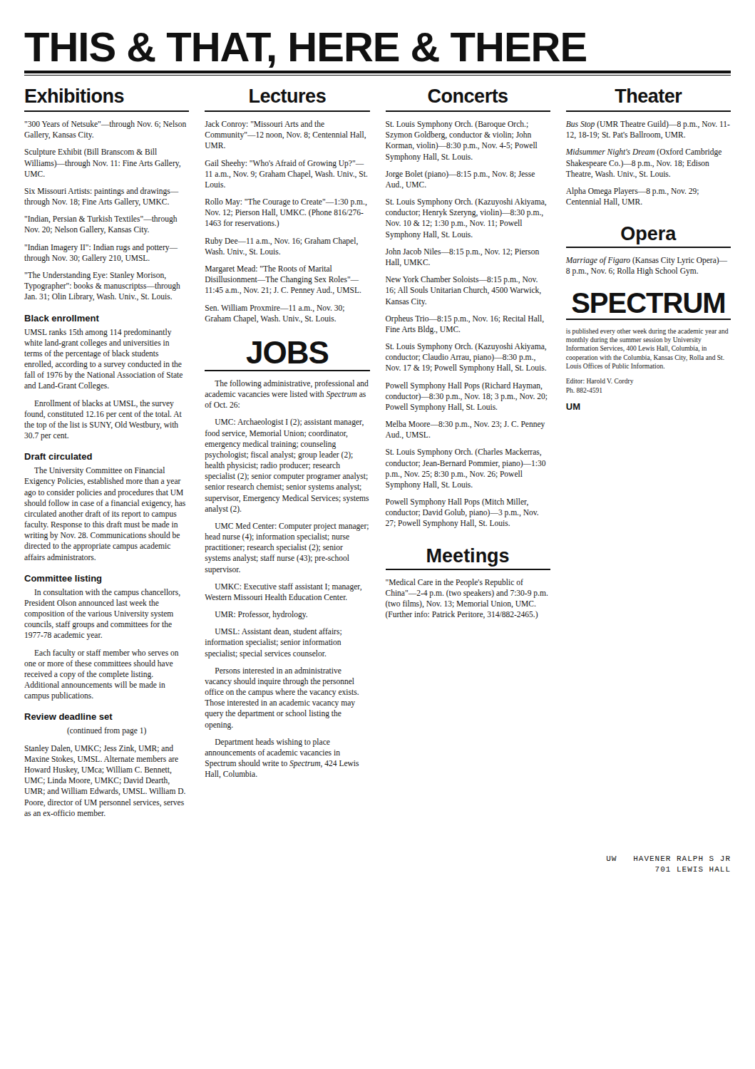THIS & THAT, HERE & THERE
Exhibitions
"300 Years of Netsuke"—through Nov. 6; Nelson Gallery, Kansas City.
Sculpture Exhibit (Bill Branscom & Bill Williams)—through Nov. 11: Fine Arts Gallery, UMC.
Six Missouri Artists: paintings and drawings—through Nov. 18; Fine Arts Gallery, UMKC.
"Indian, Persian & Turkish Textiles"—through Nov. 20; Nelson Gallery, Kansas City.
"Indian Imagery II": Indian rugs and pottery—through Nov. 30; Gallery 210, UMSL.
"The Understanding Eye: Stanley Morison, Typographer": books & manuscriptss—through Jan. 31; Olin Library, Wash. Univ., St. Louis.
Black enrollment
UMSL ranks 15th among 114 predominantly white land-grant colleges and universities in terms of the percentage of black students enrolled, according to a survey conducted in the fall of 1976 by the National Association of State and Land-Grant Colleges.
Enrollment of blacks at UMSL, the survey found, constituted 12.16 per cent of the total. At the top of the list is SUNY, Old Westbury, with 30.7 per cent.
Draft circulated
The University Committee on Financial Exigency Policies, established more than a year ago to consider policies and procedures that UM should follow in case of a financial exigency, has circulated another draft of its report to campus faculty. Response to this draft must be made in writing by Nov. 28. Communications should be directed to the appropriate campus academic affairs administrators.
Committee listing
In consultation with the campus chancellors, President Olson announced last week the composition of the various University system councils, staff groups and committees for the 1977-78 academic year.
Each faculty or staff member who serves on one or more of these committees should have received a copy of the complete listing. Additional announcements will be made in campus publications.
Review deadline set
(continued from page 1)
Stanley Dalen, UMKC; Jess Zink, UMR; and Maxine Stokes, UMSL. Alternate members are Howard Huskey, UMca; William C. Bennett, UMC; Linda Moore, UMKC; David Dearth, UMR; and William Edwards, UMSL. William D. Poore, director of UM personnel services, serves as an ex-officio member.
Lectures
Jack Conroy: "Missouri Arts and the Community"—12 noon, Nov. 8; Centennial Hall, UMR.
Gail Sheehy: "Who's Afraid of Growing Up?"—11 a.m., Nov. 9; Graham Chapel, Wash. Univ., St. Louis.
Rollo May: "The Courage to Create"—1:30 p.m., Nov. 12; Pierson Hall, UMKC. (Phone 816/276-1463 for reservations.)
Ruby Dee—11 a.m., Nov. 16; Graham Chapel, Wash. Univ., St. Louis.
Margaret Mead: "The Roots of Marital Disillusionment—The Changing Sex Roles"—11:45 a.m., Nov. 21; J. C. Penney Aud., UMSL.
Sen. William Proxmire—11 a.m., Nov. 30; Graham Chapel, Wash. Univ., St. Louis.
JOBS
The following administrative, professional and academic vacancies were listed with Spectrum as of Oct. 26:
UMC: Archaeologist I (2); assistant manager, food service, Memorial Union; coordinator, emergency medical training; counseling psychologist; fiscal analyst; group leader (2); health physicist; radio producer; research specialist (2); senior computer programer analyst; senior research chemist; senior systems analyst; supervisor, Emergency Medical Services; systems analyst (2).
UMC Med Center: Computer project manager; head nurse (4); information specialist; nurse practitioner; research specialist (2); senior systems analyst; staff nurse (43); pre-school supervisor.
UMKC: Executive staff assistant I; manager, Western Missouri Health Education Center.
UMR: Professor, hydrology.
UMSL: Assistant dean, student affairs; information specialist; senior information specialist; special services counselor.
Persons interested in an administrative vacancy should inquire through the personnel office on the campus where the vacancy exists. Those interested in an academic vacancy may query the department or school listing the opening.
Department heads wishing to place announcements of academic vacancies in Spectrum should write to Spectrum, 424 Lewis Hall, Columbia.
Concerts
St. Louis Symphony Orch. (Baroque Orch.; Szymon Goldberg, conductor & violin; John Korman, violin)—8:30 p.m., Nov. 4-5; Powell Symphony Hall, St. Louis.
Jorge Bolet (piano)—8:15 p.m., Nov. 8; Jesse Aud., UMC.
St. Louis Symphony Orch. (Kazuyoshi Akiyama, conductor; Henryk Szeryng, violin)—8:30 p.m., Nov. 10 & 12; 1:30 p.m., Nov. 11; Powell Symphony Hall, St. Louis.
John Jacob Niles—8:15 p.m., Nov. 12; Pierson Hall, UMKC.
New York Chamber Soloists—8:15 p.m., Nov. 16; All Souls Unitarian Church, 4500 Warwick, Kansas City.
Orpheus Trio—8:15 p.m., Nov. 16; Recital Hall, Fine Arts Bldg., UMC.
St. Louis Symphony Orch. (Kazuyoshi Akiyama, conductor; Claudio Arrau, piano)—8:30 p.m., Nov. 17 & 19; Powell Symphony Hall, St. Louis.
Powell Symphony Hall Pops (Richard Hayman, conductor)—8:30 p.m., Nov. 18; 3 p.m., Nov. 20; Powell Symphony Hall, St. Louis.
Melba Moore—8:30 p.m., Nov. 23; J. C. Penney Aud., UMSL.
St. Louis Symphony Orch. (Charles Mackerras, conductor; Jean-Bernard Pommier, piano)—1:30 p.m., Nov. 25; 8:30 p.m., Nov. 26; Powell Symphony Hall, St. Louis.
Powell Symphony Hall Pops (Mitch Miller, conductor; David Golub, piano)—3 p.m., Nov. 27; Powell Symphony Hall, St. Louis.
Meetings
"Medical Care in the People's Republic of China"—2-4 p.m. (two speakers) and 7:30-9 p.m. (two films), Nov. 13; Memorial Union, UMC. (Further info: Patrick Peritore, 314/882-2465.)
Theater
Bus Stop (UMR Theatre Guild)—8 p.m., Nov. 11-12, 18-19; St. Pat's Ballroom, UMR.
Midsummer Night's Dream (Oxford Cambridge Shakespeare Co.)—8 p.m., Nov. 18; Edison Theatre, Wash. Univ., St. Louis.
Alpha Omega Players—8 p.m., Nov. 29; Centennial Hall, UMR.
Opera
Marriage of Figaro (Kansas City Lyric Opera)—8 p.m., Nov. 6; Rolla High School Gym.
SPECTRUM
is published every other week during the academic year and monthly during the summer session by University Information Services, 400 Lewis Hall, Columbia, in cooperation with the Columbia, Kansas City, Rolla and St. Louis Offices of Public Information.
Editor: Harold V. Cordry
Ph. 882-4591
UM
UW HAVENER RALPH S JR
701 LEWIS HALL